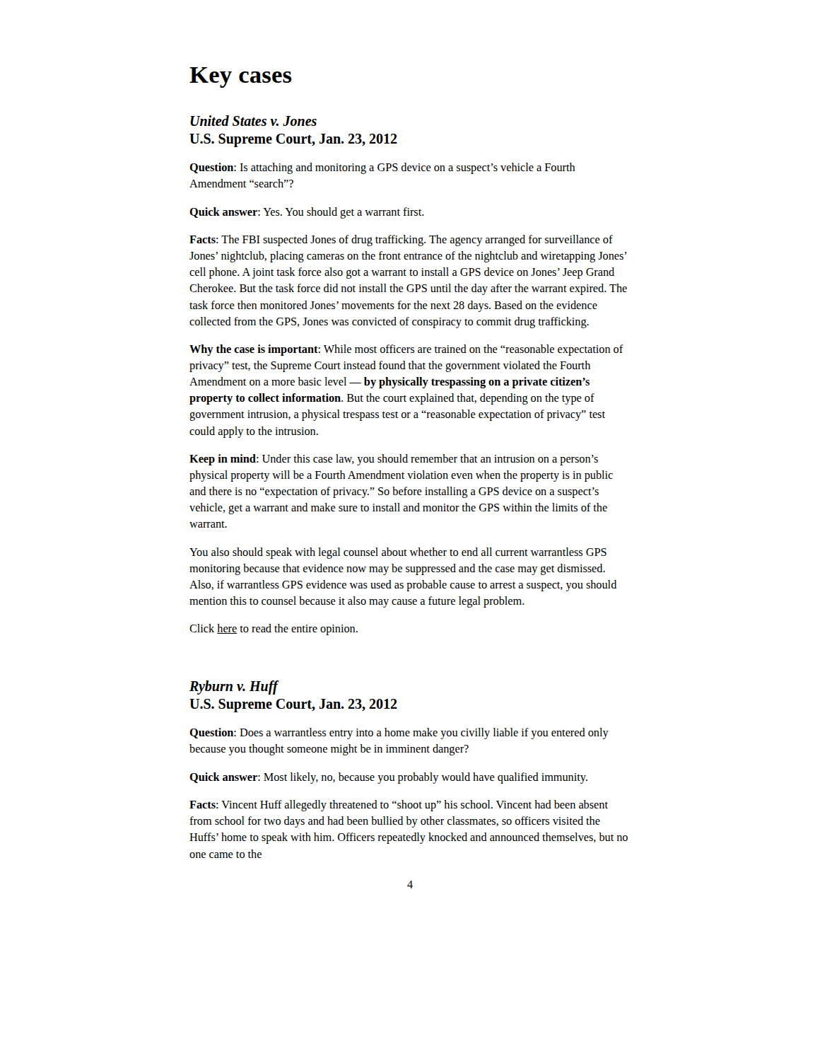Key cases
United States v. Jones U.S. Supreme Court, Jan. 23, 2012
Question: Is attaching and monitoring a GPS device on a suspect’s vehicle a Fourth Amendment “search”?
Quick answer: Yes. You should get a warrant first.
Facts: The FBI suspected Jones of drug trafficking. The agency arranged for surveillance of Jones’ nightclub, placing cameras on the front entrance of the nightclub and wiretapping Jones’ cell phone. A joint task force also got a warrant to install a GPS device on Jones’ Jeep Grand Cherokee. But the task force did not install the GPS until the day after the warrant expired. The task force then monitored Jones’ movements for the next 28 days. Based on the evidence collected from the GPS, Jones was convicted of conspiracy to commit drug trafficking.
Why the case is important: While most officers are trained on the “reasonable expectation of privacy” test, the Supreme Court instead found that the government violated the Fourth Amendment on a more basic level — by physically trespassing on a private citizen’s property to collect information. But the court explained that, depending on the type of government intrusion, a physical trespass test or a “reasonable expectation of privacy” test could apply to the intrusion.
Keep in mind: Under this case law, you should remember that an intrusion on a person’s physical property will be a Fourth Amendment violation even when the property is in public and there is no “expectation of privacy.” So before installing a GPS device on a suspect’s vehicle, get a warrant and make sure to install and monitor the GPS within the limits of the warrant.
You also should speak with legal counsel about whether to end all current warrantless GPS monitoring because that evidence now may be suppressed and the case may get dismissed. Also, if warrantless GPS evidence was used as probable cause to arrest a suspect, you should mention this to counsel because it also may cause a future legal problem.
Click here to read the entire opinion.
Ryburn v. Huff U.S. Supreme Court, Jan. 23, 2012
Question: Does a warrantless entry into a home make you civilly liable if you entered only because you thought someone might be in imminent danger?
Quick answer: Most likely, no, because you probably would have qualified immunity.
Facts: Vincent Huff allegedly threatened to “shoot up” his school. Vincent had been absent from school for two days and had been bullied by other classmates, so officers visited the Huffs’ home to speak with him. Officers repeatedly knocked and announced themselves, but no one came to the
4